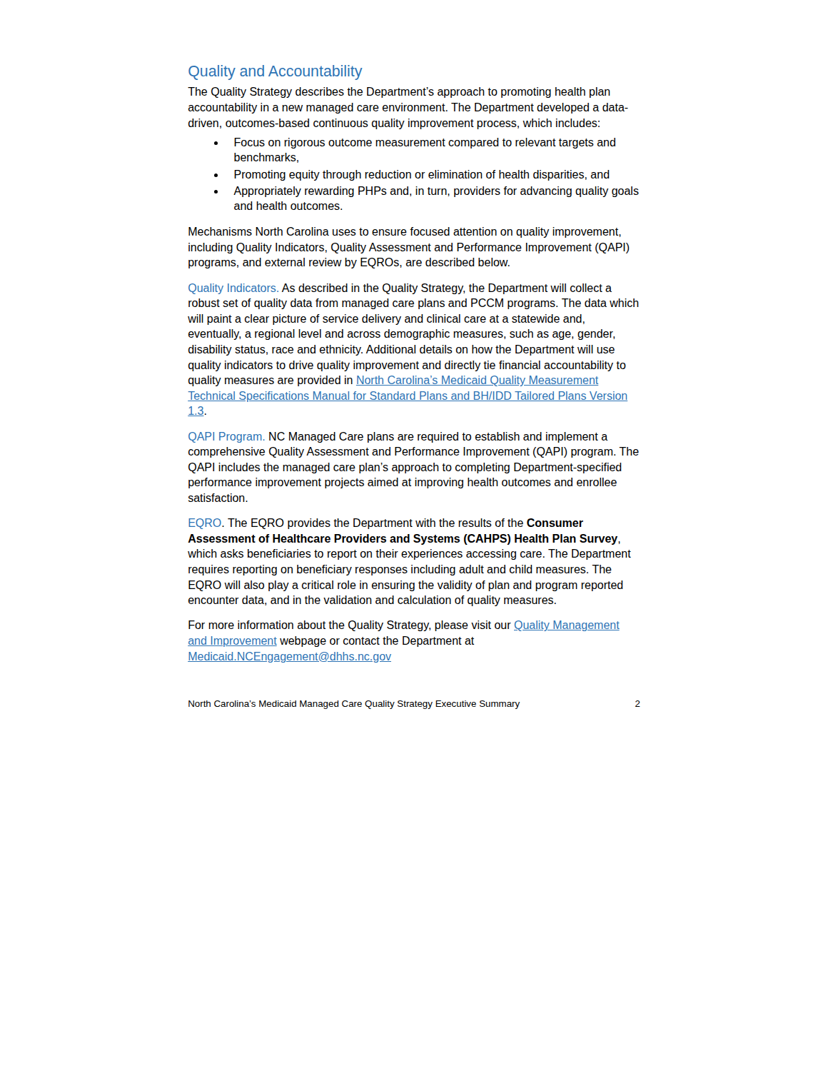Quality and Accountability
The Quality Strategy describes the Department’s approach to promoting health plan accountability in a new managed care environment. The Department developed a data-driven, outcomes-based continuous quality improvement process, which includes:
Focus on rigorous outcome measurement compared to relevant targets and benchmarks,
Promoting equity through reduction or elimination of health disparities, and
Appropriately rewarding PHPs and, in turn, providers for advancing quality goals and health outcomes.
Mechanisms North Carolina uses to ensure focused attention on quality improvement, including Quality Indicators, Quality Assessment and Performance Improvement (QAPI) programs, and external review by EQROs, are described below.
Quality Indicators. As described in the Quality Strategy, the Department will collect a robust set of quality data from managed care plans and PCCM programs. The data which will paint a clear picture of service delivery and clinical care at a statewide and, eventually, a regional level and across demographic measures, such as age, gender, disability status, race and ethnicity. Additional details on how the Department will use quality indicators to drive quality improvement and directly tie financial accountability to quality measures are provided in North Carolina’s Medicaid Quality Measurement Technical Specifications Manual for Standard Plans and BH/IDD Tailored Plans Version 1.3.
QAPI Program. NC Managed Care plans are required to establish and implement a comprehensive Quality Assessment and Performance Improvement (QAPI) program. The QAPI includes the managed care plan’s approach to completing Department-specified performance improvement projects aimed at improving health outcomes and enrollee satisfaction.
EQRO. The EQRO provides the Department with the results of the Consumer Assessment of Healthcare Providers and Systems (CAHPS) Health Plan Survey, which asks beneficiaries to report on their experiences accessing care. The Department requires reporting on beneficiary responses including adult and child measures. The EQRO will also play a critical role in ensuring the validity of plan and program reported encounter data, and in the validation and calculation of quality measures.
For more information about the Quality Strategy, please visit our Quality Management and Improvement webpage or contact the Department at Medicaid.NCEngagement@dhhs.nc.gov
North Carolina’s Medicaid Managed Care Quality Strategy Executive Summary 2